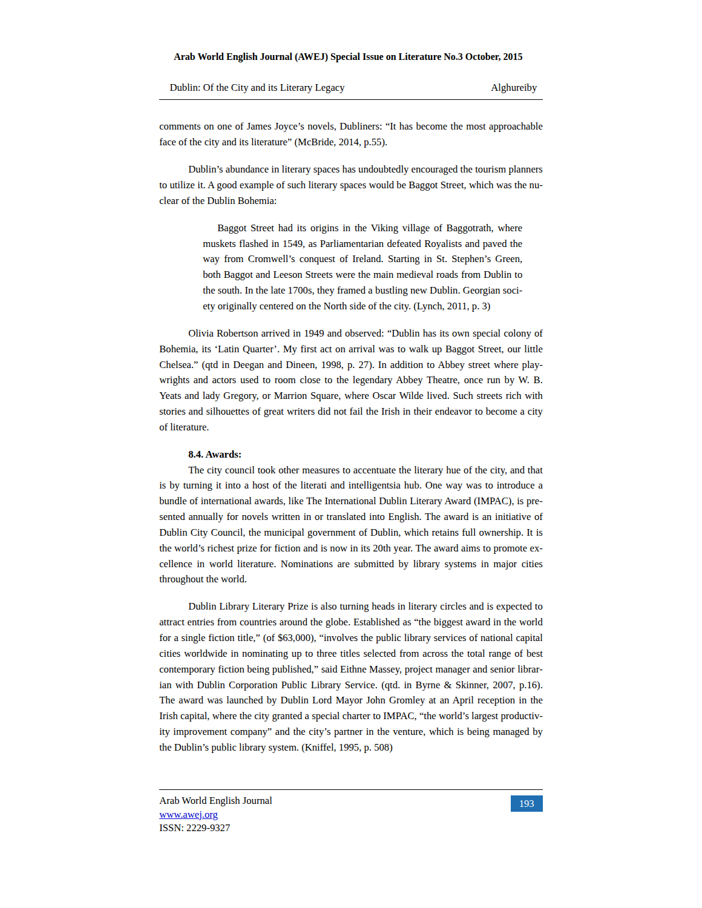Arab World English Journal (AWEJ) Special Issue on Literature No.3 October, 2015
Dublin: Of the City and its Literary Legacy Alghureiby
comments on one of James Joyce’s novels, Dubliners: “It has become the most approachable face of the city and its literature” (McBride, 2014, p.55).
Dublin’s abundance in literary spaces has undoubtedly encouraged the tourism planners to utilize it. A good example of such literary spaces would be Baggot Street, which was the nuclear of the Dublin Bohemia:
Baggot Street had its origins in the Viking village of Baggotrath, where muskets flashed in 1549, as Parliamentarian defeated Royalists and paved the way from Cromwell’s conquest of Ireland. Starting in St. Stephen’s Green, both Baggot and Leeson Streets were the main medieval roads from Dublin to the south. In the late 1700s, they framed a bustling new Dublin. Georgian society originally centered on the North side of the city. (Lynch, 2011, p. 3)
Olivia Robertson arrived in 1949 and observed: “Dublin has its own special colony of Bohemia, its ‘Latin Quarter’. My first act on arrival was to walk up Baggot Street, our little Chelsea.” (qtd in Deegan and Dineen, 1998, p. 27). In addition to Abbey street where playwrights and actors used to room close to the legendary Abbey Theatre, once run by W. B. Yeats and lady Gregory, or Marrion Square, where Oscar Wilde lived. Such streets rich with stories and silhouettes of great writers did not fail the Irish in their endeavor to become a city of literature.
8.4. Awards:
The city council took other measures to accentuate the literary hue of the city, and that is by turning it into a host of the literati and intelligentsia hub. One way was to introduce a bundle of international awards, like The International Dublin Literary Award (IMPAC), is presented annually for novels written in or translated into English. The award is an initiative of Dublin City Council, the municipal government of Dublin, which retains full ownership. It is the world’s richest prize for fiction and is now in its 20th year. The award aims to promote excellence in world literature. Nominations are submitted by library systems in major cities throughout the world.
Dublin Library Literary Prize is also turning heads in literary circles and is expected to attract entries from countries around the globe. Established as “the biggest award in the world for a single fiction title,” (of $63,000), “involves the public library services of national capital cities worldwide in nominating up to three titles selected from across the total range of best contemporary fiction being published,” said Eithne Massey, project manager and senior librarian with Dublin Corporation Public Library Service. (qtd. in Byrne & Skinner, 2007, p.16). The award was launched by Dublin Lord Mayor John Gromley at an April reception in the Irish capital, where the city granted a special charter to IMPAC, “the world’s largest productivity improvement company” and the city’s partner in the venture, which is being managed by the Dublin’s public library system. (Kniffel, 1995, p. 508)
Arab World English Journal
www.awej.org
ISSN: 2229-9327
193